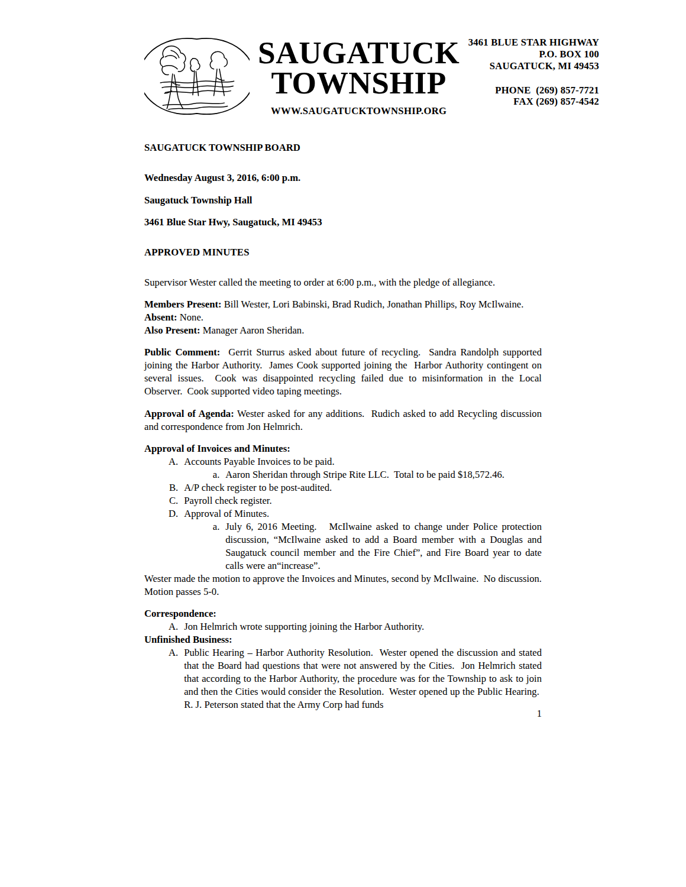SAUGATUCK
TOWNSHIP
WWW.SAUGATUCKTOWNSHIP.ORG
3461 BLUE STAR HIGHWAY
P.O. BOX 100
SAUGATUCK, MI 49453 PHONE (269) 857-7721
FAX (269) 857-4542
SAUGATUCK TOWNSHIP BOARD
Wednesday August 3, 2016, 6:00 p.m.
Saugatuck Township Hall
3461 Blue Star Hwy, Saugatuck, MI 49453
APPROVED MINUTES
Supervisor Wester called the meeting to order at 6:00 p.m., with the pledge of allegiance.
Members Present: Bill Wester, Lori Babinski, Brad Rudich, Jonathan Phillips, Roy McIlwaine.
Absent: None.
Also Present: Manager Aaron Sheridan.
Public Comment: Gerrit Sturrus asked about future of recycling. Sandra Randolph supported joining the Harbor Authority. James Cook supported joining the Harbor Authority contingent on several issues. Cook was disappointed recycling failed due to misinformation in the Local Observer. Cook supported video taping meetings.
Approval of Agenda: Wester asked for any additions. Rudich asked to add Recycling discussion and correspondence from Jon Helmrich.
Approval of Invoices and Minutes:
Accounts Payable Invoices to be paid.
Aaron Sheridan through Stripe Rite LLC. Total to be paid $18,572.46.
A/P check register to be post-audited.
Payroll check register.
Approval of Minutes.
July 6, 2016 Meeting. McIlwaine asked to change under Police protection discussion, “McIlwaine asked to add a Board member with a Douglas and Saugatuck council member and the Fire Chief”, and Fire Board year to date calls were an“increase”.
Wester made the motion to approve the Invoices and Minutes, second by McIlwaine. No discussion. Motion passes 5-0.
Correspondence:
Jon Helmrich wrote supporting joining the Harbor Authority.
Unfinished Business:
Public Hearing – Harbor Authority Resolution. Wester opened the discussion and stated that the Board had questions that were not answered by the Cities. Jon Helmrich stated that according to the Harbor Authority, the procedure was for the Township to ask to join and then the Cities would consider the Resolution. Wester opened up the Public Hearing. R. J. Peterson stated that the Army Corp had funds
1